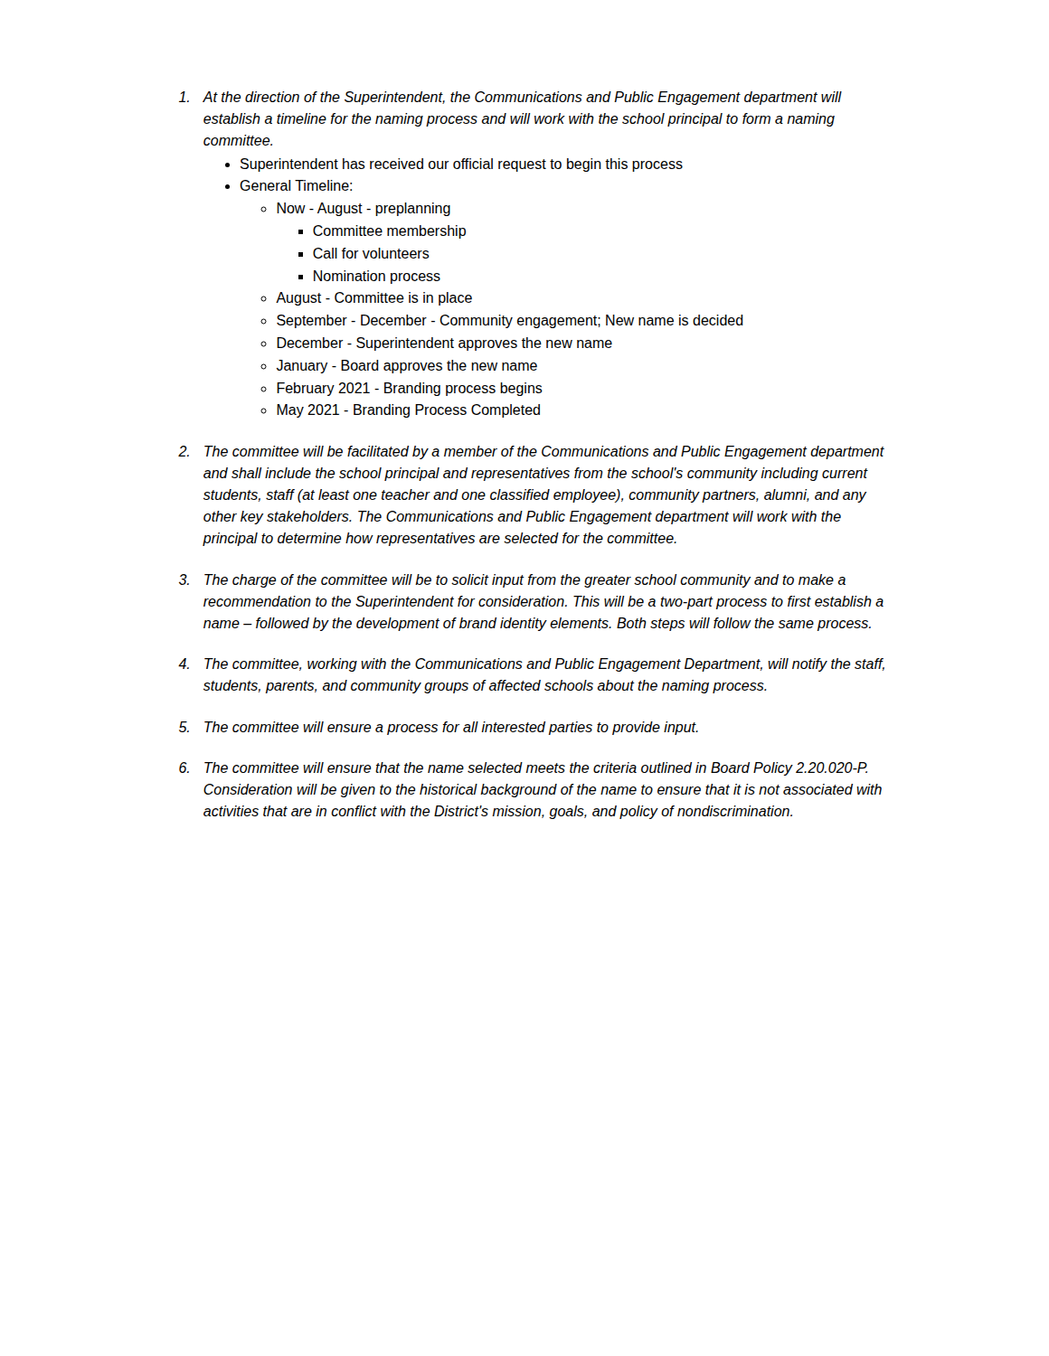At the direction of the Superintendent, the Communications and Public Engagement department will establish a timeline for the naming process and will work with the school principal to form a naming committee.
Superintendent has received our official request to begin this process
General Timeline:
Now - August - preplanning
Committee membership
Call for volunteers
Nomination process
August - Committee is in place
September - December - Community engagement; New name is decided
December - Superintendent approves the new name
January - Board approves the new name
February 2021 - Branding process begins
May 2021 - Branding Process Completed
The committee will be facilitated by a member of the Communications and Public Engagement department and shall include the school principal and representatives from the school's community including current students, staff (at least one teacher and one classified employee), community partners, alumni, and any other key stakeholders. The Communications and Public Engagement department will work with the principal to determine how representatives are selected for the committee.
The charge of the committee will be to solicit input from the greater school community and to make a recommendation to the Superintendent for consideration. This will be a two-part process to first establish a name – followed by the development of brand identity elements. Both steps will follow the same process.
The committee, working with the Communications and Public Engagement Department, will notify the staff, students, parents, and community groups of affected schools about the naming process.
The committee will ensure a process for all interested parties to provide input.
The committee will ensure that the name selected meets the criteria outlined in Board Policy 2.20.020-P. Consideration will be given to the historical background of the name to ensure that it is not associated with activities that are in conflict with the District's mission, goals, and policy of nondiscrimination.